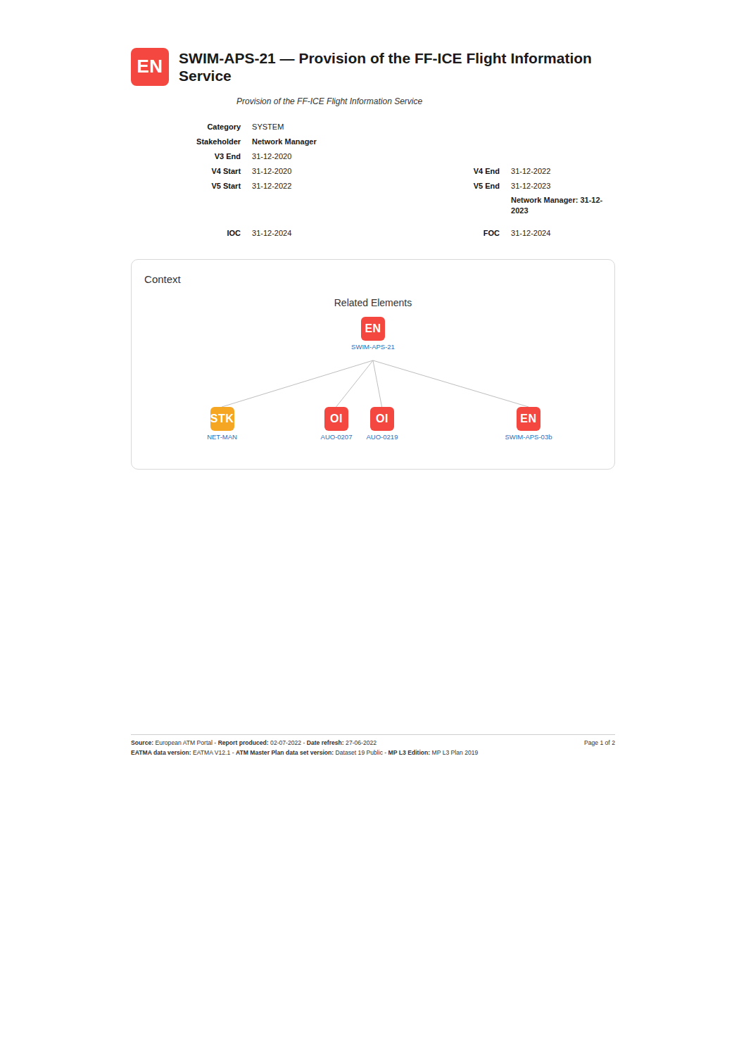EN
SWIM-APS-21 — Provision of the FF-ICE Flight Information Service
Provision of the FF-ICE Flight Information Service
| Category | SYSTEM | | |
| Stakeholder | Network Manager | | |
| V3 End | 31-12-2020 | | |
| V4 Start | 31-12-2020 | V4 End | 31-12-2022 |
| V5 Start | 31-12-2022 | V5 End | 31-12-2023 |
| | | | Network Manager: 31-12-2023 |
| IOC | 31-12-2024 | FOC | 31-12-2024 |
Context
Related Elements
EN
SWIM-APS-21
STK
NET-MAN
OI
AUO-0207
OI
AUO-0219
EN
SWIM-APS-03b
Source: European ATM Portal - Report produced: 02-07-2022 - Date refresh: 27-06-2022
EATMA data version: EATMA V12.1 - ATM Master Plan data set version: Dataset 19 Public - MP L3 Edition: MP L3 Plan 2019
Page 1 of 2